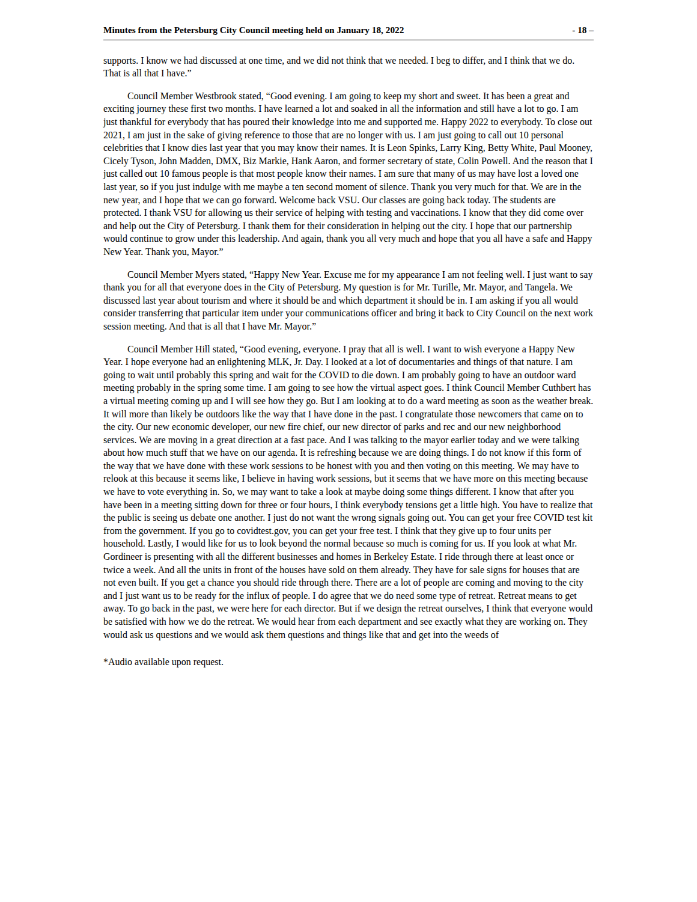Minutes from the Petersburg City Council meeting held on January 18, 2022
- 18 –
supports. I know we had discussed at one time, and we did not think that we needed. I beg to differ, and I think that we do. That is all that I have.”
Council Member Westbrook stated, “Good evening. I am going to keep my short and sweet. It has been a great and exciting journey these first two months. I have learned a lot and soaked in all the information and still have a lot to go. I am just thankful for everybody that has poured their knowledge into me and supported me. Happy 2022 to everybody. To close out 2021, I am just in the sake of giving reference to those that are no longer with us. I am just going to call out 10 personal celebrities that I know dies last year that you may know their names. It is Leon Spinks, Larry King, Betty White, Paul Mooney, Cicely Tyson, John Madden, DMX, Biz Markie, Hank Aaron, and former secretary of state, Colin Powell. And the reason that I just called out 10 famous people is that most people know their names. I am sure that many of us may have lost a loved one last year, so if you just indulge with me maybe a ten second moment of silence. Thank you very much for that. We are in the new year, and I hope that we can go forward. Welcome back VSU. Our classes are going back today. The students are protected. I thank VSU for allowing us their service of helping with testing and vaccinations. I know that they did come over and help out the City of Petersburg. I thank them for their consideration in helping out the city. I hope that our partnership would continue to grow under this leadership. And again, thank you all very much and hope that you all have a safe and Happy New Year. Thank you, Mayor.”
Council Member Myers stated, “Happy New Year. Excuse me for my appearance I am not feeling well. I just want to say thank you for all that everyone does in the City of Petersburg. My question is for Mr. Turille, Mr. Mayor, and Tangela. We discussed last year about tourism and where it should be and which department it should be in. I am asking if you all would consider transferring that particular item under your communications officer and bring it back to City Council on the next work session meeting. And that is all that I have Mr. Mayor.”
Council Member Hill stated, “Good evening, everyone. I pray that all is well. I want to wish everyone a Happy New Year. I hope everyone had an enlightening MLK, Jr. Day. I looked at a lot of documentaries and things of that nature. I am going to wait until probably this spring and wait for the COVID to die down. I am probably going to have an outdoor ward meeting probably in the spring some time. I am going to see how the virtual aspect goes. I think Council Member Cuthbert has a virtual meeting coming up and I will see how they go. But I am looking at to do a ward meeting as soon as the weather break. It will more than likely be outdoors like the way that I have done in the past. I congratulate those newcomers that came on to the city. Our new economic developer, our new fire chief, our new director of parks and rec and our new neighborhood services. We are moving in a great direction at a fast pace. And I was talking to the mayor earlier today and we were talking about how much stuff that we have on our agenda. It is refreshing because we are doing things. I do not know if this form of the way that we have done with these work sessions to be honest with you and then voting on this meeting. We may have to relook at this because it seems like, I believe in having work sessions, but it seems that we have more on this meeting because we have to vote everything in. So, we may want to take a look at maybe doing some things different. I know that after you have been in a meeting sitting down for three or four hours, I think everybody tensions get a little high. You have to realize that the public is seeing us debate one another. I just do not want the wrong signals going out. You can get your free COVID test kit from the government. If you go to covidtest.gov, you can get your free test. I think that they give up to four units per household. Lastly, I would like for us to look beyond the normal because so much is coming for us. If you look at what Mr. Gordineer is presenting with all the different businesses and homes in Berkeley Estate. I ride through there at least once or twice a week. And all the units in front of the houses have sold on them already. They have for sale signs for houses that are not even built. If you get a chance you should ride through there. There are a lot of people are coming and moving to the city and I just want us to be ready for the influx of people. I do agree that we do need some type of retreat. Retreat means to get away. To go back in the past, we were here for each director. But if we design the retreat ourselves, I think that everyone would be satisfied with how we do the retreat. We would hear from each department and see exactly what they are working on. They would ask us questions and we would ask them questions and things like that and get into the weeds of
*Audio available upon request.